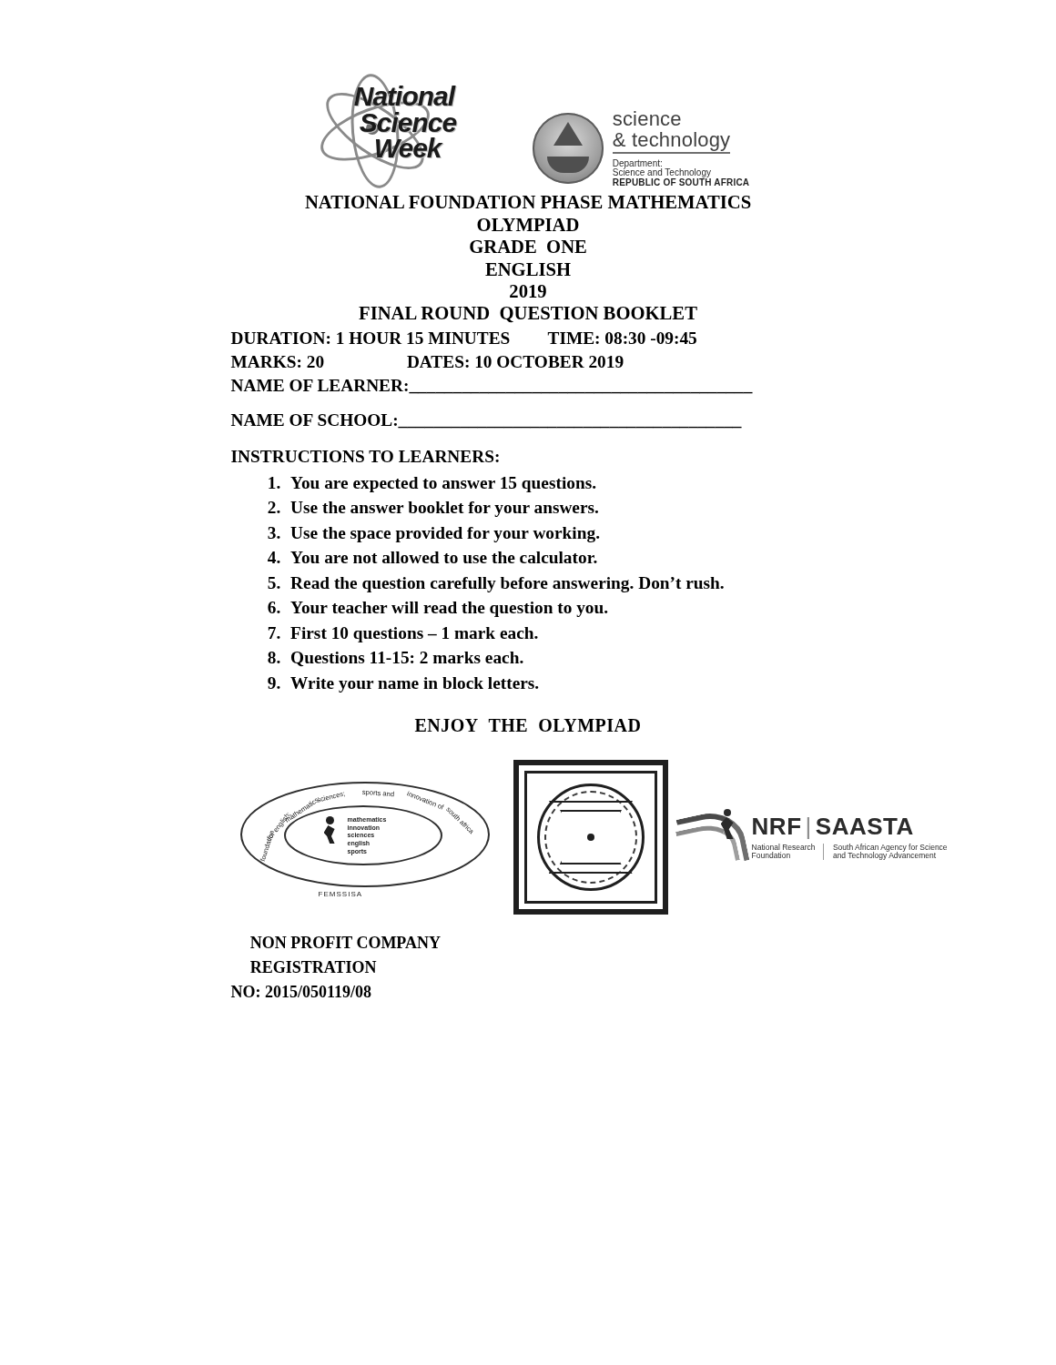National
Science
Week
science
& technology
Department:
Science and Technology
REPUBLIC OF SOUTH AFRICA
NATIONAL FOUNDATION PHASE MATHEMATICS OLYMPIAD GRADE ONE ENGLISH 2019 FINAL ROUND QUESTION BOOKLET
DURATION: 1 HOUR 15 MINUTES TIME: 08:30 -09:45 MARKS: 20 DATES: 10 OCTOBER 2019 NAME OF LEARNER:_______________________________________
NAME OF SCHOOL:_______________________________________
INSTRUCTIONS TO LEARNERS:
You are expected to answer 15 questions.
Use the answer booklet for your answers.
Use the space provided for your working.
You are not allowed to use the calculator.
Read the question carefully before answering. Don’t rush.
Your teacher will read the question to you.
First 10 questions – 1 mark each.
Questions 11-15: 2 marks each.
Write your name in block letters.
ENJOY THE OLYMPIAD
foundation for english; mathematics; sciences; sports and innovation of south africa
mathematics innovation sciences english sports
FEMSSISA
NRF|SAASTA
National Research
Foundation South African Agency for Science
and Technology Advancement
NON PROFIT COMPANY
REGISTRATION
NO: 2015/050119/08